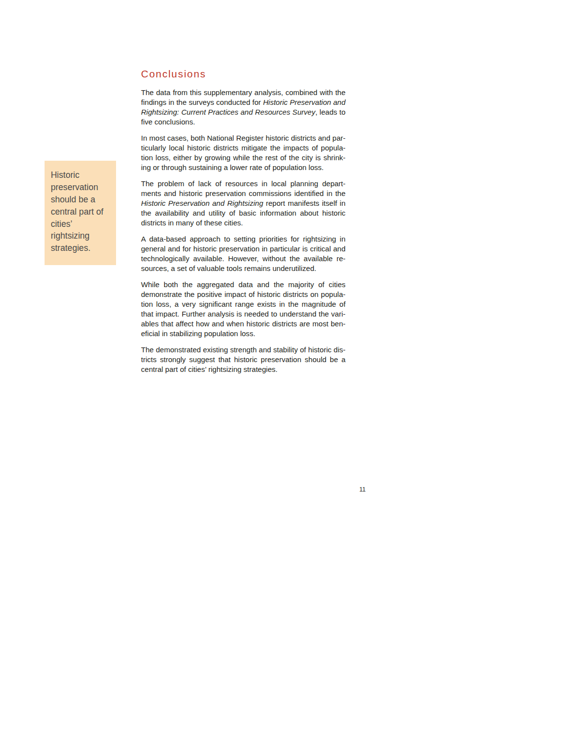Historic preservation should be a central part of cities’ rightsizing strategies.
Conclusions
The data from this supplementary analysis, combined with the findings in the surveys conducted for Historic Preservation and Rightsizing: Current Practices and Resources Survey, leads to five conclusions.
In most cases, both National Register historic districts and particularly local historic districts mitigate the impacts of population loss, either by growing while the rest of the city is shrinking or through sustaining a lower rate of population loss.
The problem of lack of resources in local planning departments and historic preservation commissions identified in the Historic Preservation and Rightsizing report manifests itself in the availability and utility of basic information about historic districts in many of these cities.
A data-based approach to setting priorities for rightsizing in general and for historic preservation in particular is critical and technologically available. However, without the available resources, a set of valuable tools remains underutilized.
While both the aggregated data and the majority of cities demonstrate the positive impact of historic districts on population loss, a very significant range exists in the magnitude of that impact. Further analysis is needed to understand the variables that affect how and when historic districts are most beneficial in stabilizing population loss.
The demonstrated existing strength and stability of historic districts strongly suggest that historic preservation should be a central part of cities’ rightsizing strategies.
11